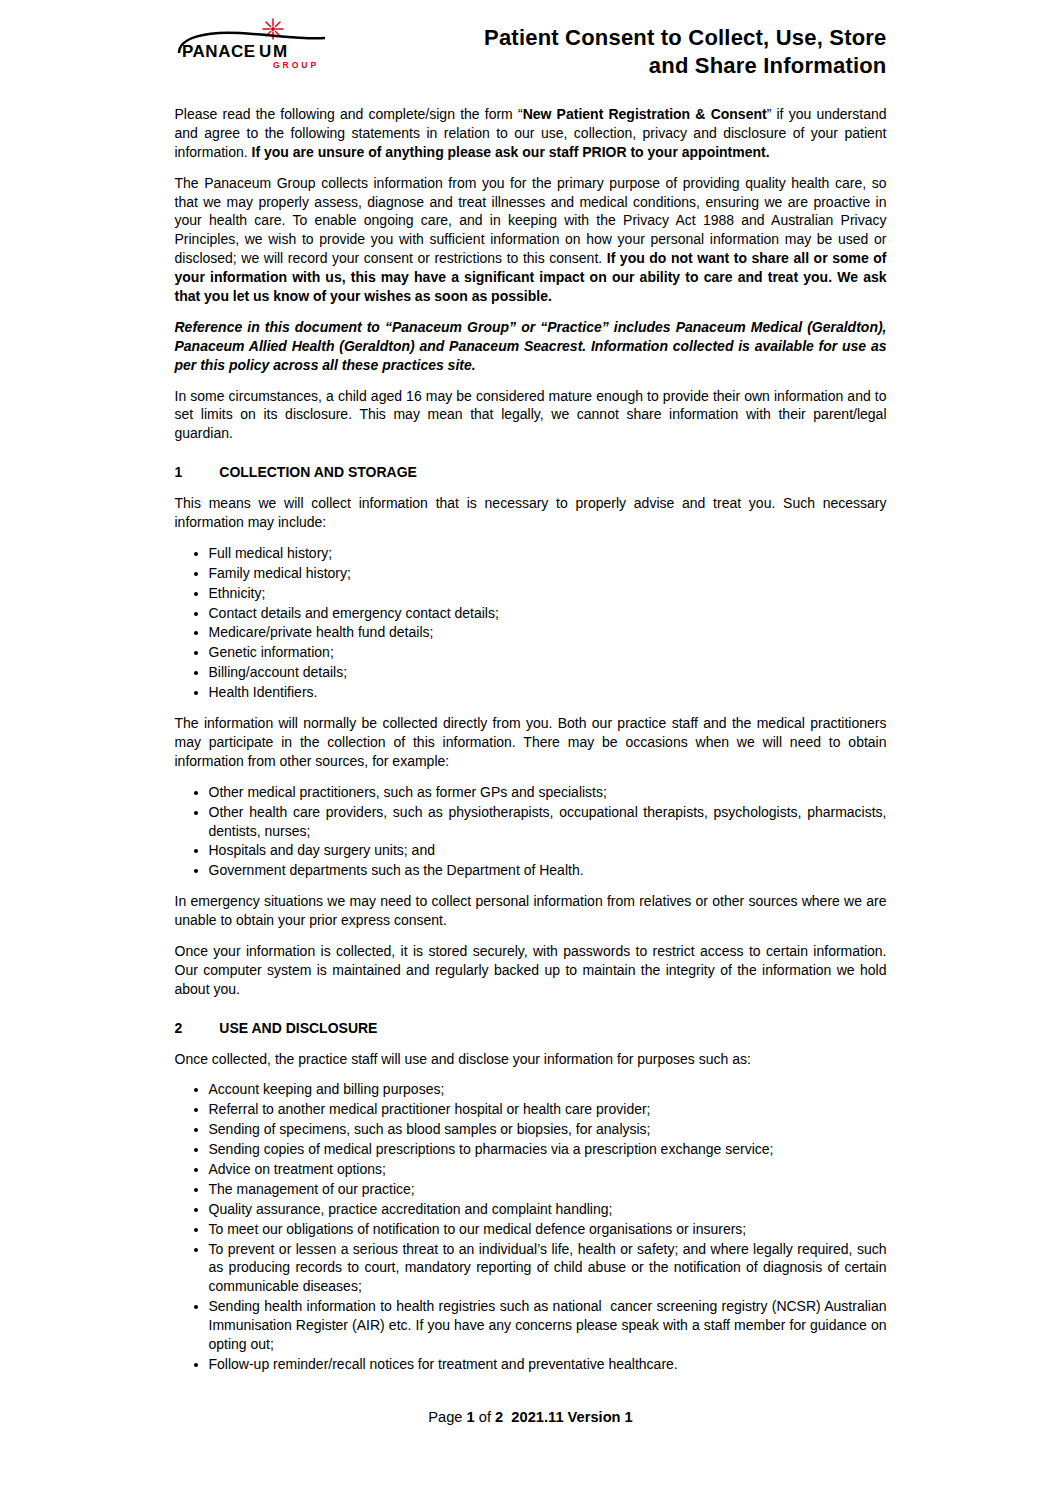PANACE M U GROUP
Patient Consent to Collect, Use, Store
and Share Information
Please read the following and complete/sign the form “New Patient Registration & Consent” if you understand and agree to the following statements in relation to our use, collection, privacy and disclosure of your patient information. If you are unsure of anything please ask our staff PRIOR to your appointment.
The Panaceum Group collects information from you for the primary purpose of providing quality health care, so that we may properly assess, diagnose and treat illnesses and medical conditions, ensuring we are proactive in your health care. To enable ongoing care, and in keeping with the Privacy Act 1988 and Australian Privacy Principles, we wish to provide you with sufficient information on how your personal information may be used or disclosed; we will record your consent or restrictions to this consent. If you do not want to share all or some of your information with us, this may have a significant impact on our ability to care and treat you. We ask that you let us know of your wishes as soon as possible.
Reference in this document to “Panaceum Group” or “Practice” includes Panaceum Medical (Geraldton), Panaceum Allied Health (Geraldton) and Panaceum Seacrest. Information collected is available for use as per this policy across all these practices site.
In some circumstances, a child aged 16 may be considered mature enough to provide their own information and to set limits on its disclosure. This may mean that legally, we cannot share information with their parent/legal guardian.
1 COLLECTION AND STORAGE
This means we will collect information that is necessary to properly advise and treat you. Such necessary information may include:
Full medical history;
Family medical history;
Ethnicity;
Contact details and emergency contact details;
Medicare/private health fund details;
Genetic information;
Billing/account details;
Health Identifiers.
The information will normally be collected directly from you. Both our practice staff and the medical practitioners may participate in the collection of this information. There may be occasions when we will need to obtain information from other sources, for example:
Other medical practitioners, such as former GPs and specialists;
Other health care providers, such as physiotherapists, occupational therapists, psychologists, pharmacists, dentists, nurses;
Hospitals and day surgery units; and
Government departments such as the Department of Health.
In emergency situations we may need to collect personal information from relatives or other sources where we are unable to obtain your prior express consent.
Once your information is collected, it is stored securely, with passwords to restrict access to certain information. Our computer system is maintained and regularly backed up to maintain the integrity of the information we hold about you.
2 USE AND DISCLOSURE
Once collected, the practice staff will use and disclose your information for purposes such as:
Account keeping and billing purposes;
Referral to another medical practitioner hospital or health care provider;
Sending of specimens, such as blood samples or biopsies, for analysis;
Sending copies of medical prescriptions to pharmacies via a prescription exchange service;
Advice on treatment options;
The management of our practice;
Quality assurance, practice accreditation and complaint handling;
To meet our obligations of notification to our medical defence organisations or insurers;
To prevent or lessen a serious threat to an individual’s life, health or safety; and where legally required, such as producing records to court, mandatory reporting of child abuse or the notification of diagnosis of certain communicable diseases;
Sending health information to health registries such as national cancer screening registry (NCSR) Australian Immunisation Register (AIR) etc. If you have any concerns please speak with a staff member for guidance on opting out;
Follow-up reminder/recall notices for treatment and preventative healthcare.
Page 1 of 2 2021.11 Version 1